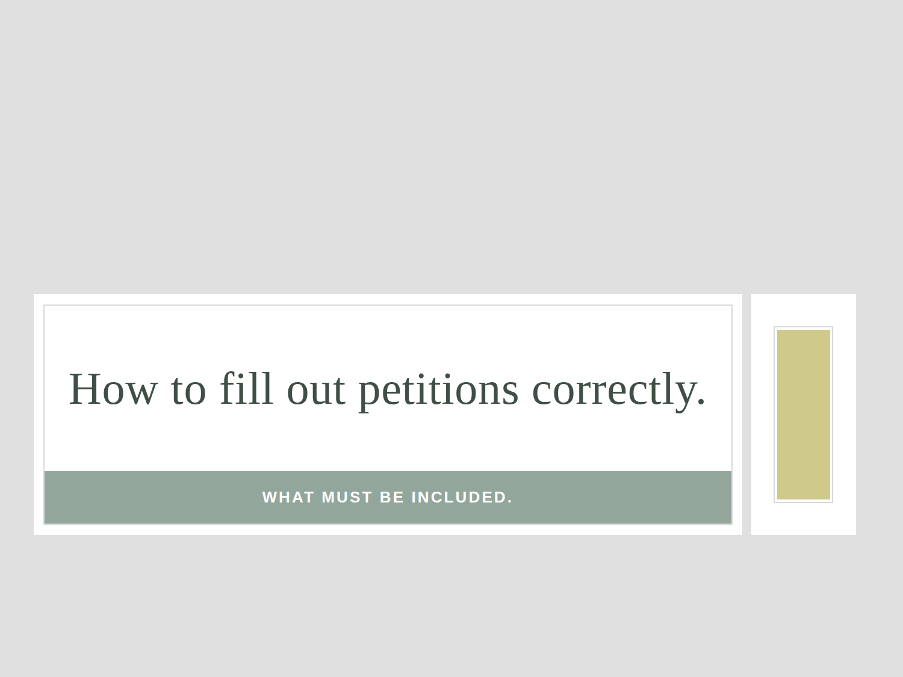How to fill out petitions correctly.
What must be included.